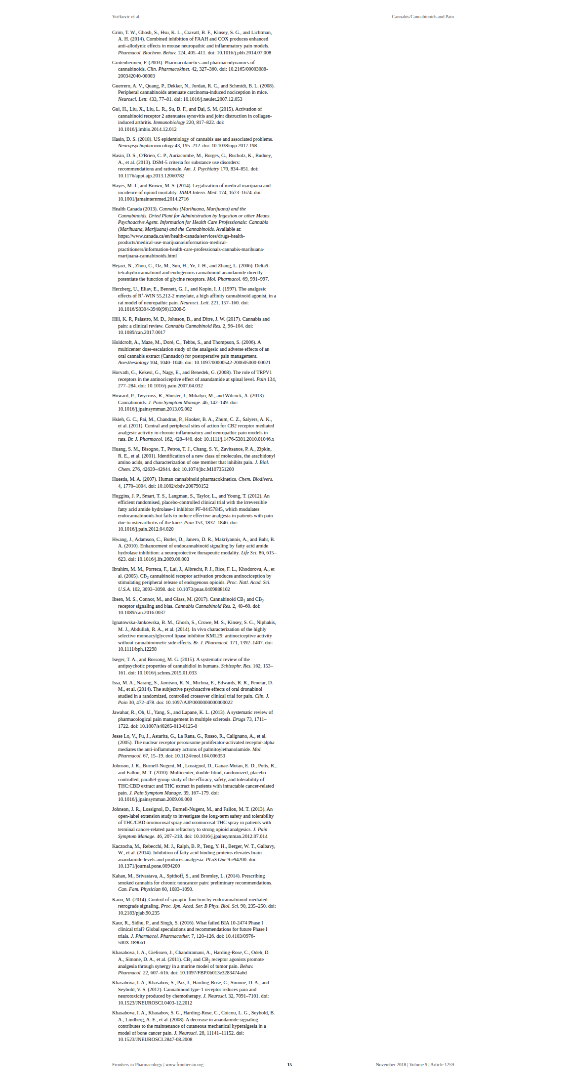Vučković et al.
Cannabis/Cannabinoids and Pain
Grim, T. W., Ghosh, S., Hsu, K. L., Cravatt, B. F., Kinsey, S. G., and Lichtman, A. H. (2014). Combined inhibition of FAAH and COX produces enhanced anti-allodynic effects in mouse neuropathic and inflammatory pain models. Pharmacol. Biochem. Behav. 124, 405–411. doi: 10.1016/j.pbb.2014.07.008
Grotenhermen, F. (2003). Pharmacokinetics and pharmacodynamics of cannabinoids. Clin. Pharmacokinet. 42, 327–360. doi: 10.2165/00003088-200342040-00003
Guerrero, A. V., Quang, P., Dekker, N., Jordan, R. C., and Schmidt, B. L. (2008). Peripheral cannabinoids attenuate carcinoma-induced nociception in mice. Neurosci. Lett. 433, 77–81. doi: 10.1016/j.neulet.2007.12.053
Gui, H., Liu, X., Liu, L. R., Su, D. F., and Dai, S. M. (2015). Activation of cannabinoid receptor 2 attenuates synovitis and joint distruction in collagen-induced arthritis. Immunobiology 220, 817–822. doi: 10.1016/j.imbio.2014.12.012
Hasin, D. S. (2018). US epidemiology of cannabis use and associated problems. Neuropsychopharmacology 43, 195–212. doi: 10.1038/npp.2017.198
Hasin, D. S., O'Brien, C. P., Auriacombe, M., Borges, G., Bucholz, K., Budney, A., et al. (2013). DSM-5 criteria for substance use disorders: recommendations and rationale. Am. J. Psychiatry 170, 834–851. doi: 10.1176/appi.ajp.2013.12060782
Hayes, M. J., and Brown, M. S. (2014). Legalization of medical marijuana and incidence of opioid mortality. JAMA Intern. Med. 174, 1673–1674. doi: 10.1001/jamainternmed.2014.2716
Health Canada (2013). Cannabis (Marihuana, Marijuana) and the Cannabinoids. Dried Plant for Administration by Ingestion or other Means. Psychoactive Agent. Information for Health Care Professionals: Cannabis (Marihuana, Marijuana) and the Cannabinoids. Available at: https://www.canada.ca/en/health-canada/services/drugs-health-products/medical-use-marijuana/information-medical-practitioners/information-health-care-professionals-cannabis-marihuana-marijuana-cannabinoids.html
Hejazi, N., Zhou, C., Oz, M., Sun, H., Ye, J. H., and Zhang, L. (2006). Delta9-tetrahydrocannabinol and endogenous cannabinoid anandamide directly potentiate the function of glycine receptors. Mol. Pharmacol. 69, 991–997.
Herzberg, U., Eliav, E., Bennett, G. J., and Kopin, I. J. (1997). The analgesic effects of R+-WIN 55,212-2 mesylate, a high affinity cannabinoid agonist, in a rat model of neuropathic pain. Neurosci. Lett. 221, 157–160. doi: 10.1016/S0304-3940(96)13308-5
Hill, K. P., Palastro, M. D., Johnson, B., and Ditre, J. W. (2017). Cannabis and pain: a clinical review. Cannabis Cannabinoid Res. 2, 96–104. doi: 10.1089/can.2017.0017
Holdcroft, A., Maze, M., Doré, C., Tebbs, S., and Thompson, S. (2006). A multicenter dose-escalation study of the analgesic and adverse effects of an oral cannabis extract (Cannador) for postoperative pain management. Anesthesiology 104, 1040–1046. doi: 10.1097/00000542-200605000-00021
Horvath, G., Kekesi, G., Nagy, E., and Benedek, G. (2008). The role of TRPV1 receptors in the antinociceptive effect of anandamide at spinal level. Pain 134, 277–284. doi: 10.1016/j.pain.2007.04.032
Howard, P., Twycross, R., Shuster, J., Mihalyo, M., and Wilcock, A. (2013). Cannabinoids. J. Pain Symptom Manage. 46, 142–149. doi: 10.1016/j.jpainsymman.2013.05.002
Hsieh, G. C., Pai, M., Chandran, P., Hooker, B. A., Zhum, C. Z., Salyers, A. K., et al. (2011). Central and peripheral sites of action for CB2 receptor mediated analgesic activity in chronic inflammatory and neuropathic pain models in rats. Br. J. Pharmacol. 162, 428–440. doi: 10.1111/j.1476-5381.2010.01046.x
Huang, S. M., Bisogno, T., Petros, T. J., Chang, S. Y., Zavitsanos, P. A., Zipkin, R. E., et al. (2001). Identification of a new class of molecules, the arachidonyl amino acids, and characterization of one member that inhibits pain. J. Biol. Chem. 276, 42639–42644. doi: 10.1074/jbc.M107351200
Huestis, M. A. (2007). Human cannabinoid pharmacokinetics. Chem. Biodivers. 4, 1770–1804. doi: 10.1002/cbdv.200790152
Huggins, J. P., Smart, T. S., Langman, S., Taylor, L., and Young, T. (2012). An efficient randomised, placebo-controlled clinical trial with the irreversible fatty acid amide hydrolase-1 inhibitor PF-04457845, which modulates endocannabinoids but fails to induce effective analgesia in patients with pain due to osteoarthritis of the knee. Pain 153, 1837–1846. doi: 10.1016/j.pain.2012.04.020
Hwang, J., Adamson, C., Butler, D., Janero, D. R., Makriyannis, A., and Bahr, B. A. (2010). Enhancement of endocannabinoid signaling by fatty acid amide hydrolase inhibition: a neuroprotective therapeutic modality. Life Sci. 86, 615–623. doi: 10.1016/j.lfs.2009.06.003
Ibrahim, M. M., Porreca, F., Lai, J., Albrecht, P. J., Rice, F. L., Khodorova, A., et al. (2005). CB2 cannabinoid receptor activation produces antinociception by stimulating peripheral release of endogenous opioids. Proc. Natl. Acad. Sci. U.S.A. 102, 3093–3098. doi: 10.1073/pnas.0409888102
Ibsen, M. S., Connor, M., and Glass, M. (2017). Cannabinoid CB1 and CB2 receptor signaling and bias. Cannabis Cannabinoid Res. 2, 48–60. doi: 10.1089/can.2016.0037
Ignatowska-Jankowska, B. M., Ghosh, S., Crowe, M. S., Kinsey, S. G., Niphakis, M. J., Abdullah, R. A., et al. (2014). In vivo characterization of the highly selective monoacylglycerol lipase inhibitor KML29: antinociceptive activity without cannabimimetic side effects. Br. J. Pharmacol. 171, 1392–1407. doi: 10.1111/bph.12298
Iseger, T. A., and Bossong, M. G. (2015). A systematic review of the antipsychotic properties of cannabidiol in humans. Schizophr. Res. 162, 153–161. doi: 10.1016/j.schres.2015.01.033
Issa, M. A., Narang, S., Jamison, R. N., Michna, E., Edwards, R. R., Penetar, D. M., et al. (2014). The subjective psychoactive effects of oral dronabinol studied in a randomized, controlled crossover clinical trial for pain. Clin. J. Pain 30, 472–478. doi: 10.1097/AJP.0000000000000022
Jawahar, R., Oh, U., Yang, S., and Lapane, K. L. (2013). A systematic review of pharmacological pain management in multiple sclerosis. Drugs 73, 1711–1722. doi: 10.1007/s40265-013-0125-0
Jesse Lo, V., Fu, J., Astarita, G., La Rana, G., Russo, R., Calignano, A., et al. (2005). The nuclear receptor peroxisome proliferator-activated receptor-alpha mediates the anti-inflammatory actions of palmitoylethanolamide. Mol. Pharmacol. 67, 15–19. doi: 10.1124/mol.104.006353
Johnson, J. R., Burnell-Nugent, M., Lossignol, D., Ganae-Motan, E. D., Potts, R., and Fallon, M. T. (2010). Multicenter, double-blind, randomized, placebo-controlled, parallel-group study of the efficacy, safety, and tolerability of THC:CBD extract and THC extract in patients with intractable cancer-related pain. J. Pain Symptom Manage. 39, 167–179. doi: 10.1016/j.jpainsymman.2009.06.008
Johnson, J. R., Lossignol, D., Burnell-Nugent, M., and Fallon, M. T. (2013). An open-label extension study to investigate the long-term safety and tolerability of THC/CBD oromucosal spray and oromucosal THC spray in patients with terminal cancer-related pain refractory to strong opioid analgesics. J. Pain Symptom Manage. 46, 207–218. doi: 10.1016/j.jpainsymman.2012.07.014
Kaczocha, M., Rebecchi, M. J., Ralph, B. P., Teng, Y. H., Berger, W. T., Galbavy, W., et al. (2014). Inhibition of fatty acid binding proteins elevates brain anandamide levels and produces analgesia. PLoS One 9:e94200. doi: 10.1371/journal.pone.0094200
Kahan, M., Srivastava, A., Spithoff, S., and Bromley, L. (2014). Prescribing smoked cannabis for chronic noncancer pain: preliminary recommendations. Can. Fam. Physician 60, 1083–1090.
Kano, M. (2014). Control of synaptic function by endocannabinoid-mediated retrograde signaling. Proc. Jpn. Acad. Ser. B Phys. Biol. Sci. 90, 235–250. doi: 10.2183/pjab.90.235
Kaur, R., Sidhu, P., and Singh, S. (2016). What failed BIA 10-2474 Phase I clinical trial? Global speculations and recommendations for future Phase I trials. J. Pharmacol. Pharmacother. 7, 120–126. doi: 10.4103/0976-500X.189661
Khasabova, I. A., Gielissen, J., Chandiramani, A., Harding-Rose, C., Odeh, D. A., Simone, D. A., et al. (2011). CB1 and CB2 receptor agonists promote analgesia through synergy in a murine model of tumor pain. Behav. Pharmacol. 22, 607–616. doi: 10.1097/FBP.0b013e3283474a6d
Khasabova, I. A., Khasabov, S., Paz, J., Harding-Rose, C., Simone, D. A., and Seybold, V. S. (2012). Cannabinoid type-1 receptor reduces pain and neurotoxicity produced by chemotherapy. J. Neurosci. 32, 7091–7101. doi: 10.1523/JNEUROSCI.0403-12.2012
Khasabova, I. A., Khasabov, S. G., Harding-Rose, C., Coicou, L. G., Seybold, B. A., Lindberg, A. E., et al. (2008). A decrease in anandamide signaling contributes to the maintenance of cutaneous mechanical hyperalgesia in a model of bone cancer pain. J. Neurosci. 28, 11141–11152. doi: 10.1523/JNEUROSCI.2847-08.2008
Frontiers in Pharmacology | www.frontiersin.org
15
November 2018 | Volume 9 | Article 1259